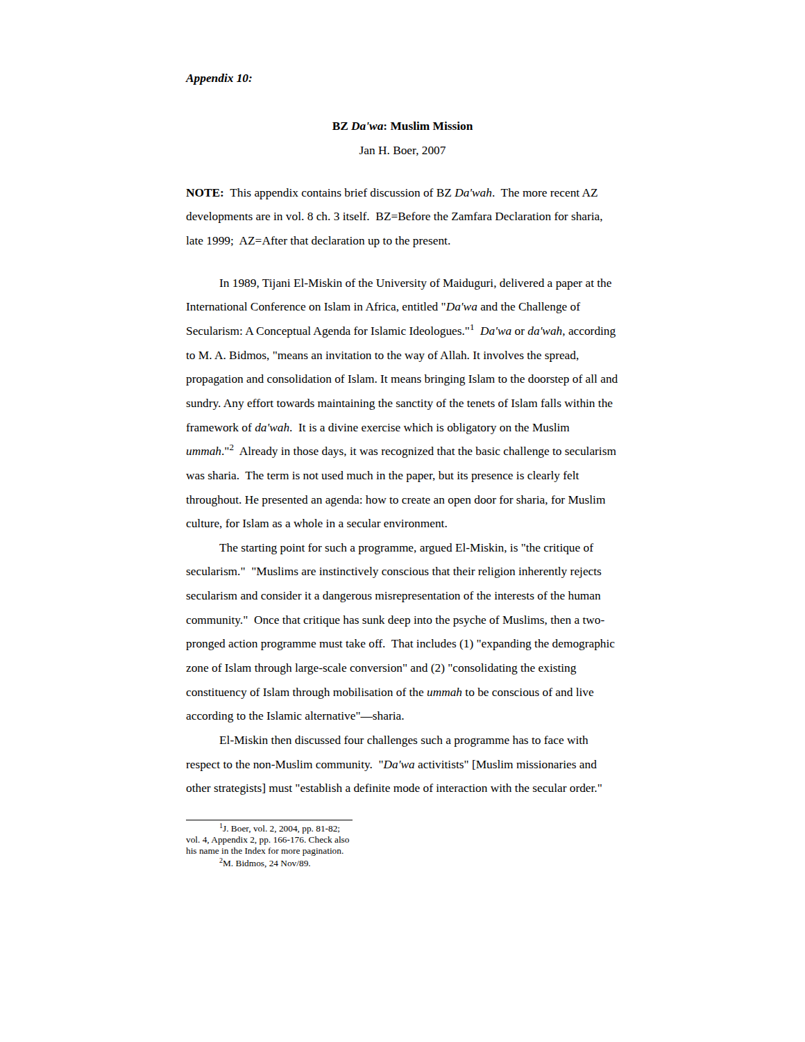Appendix 10:
BZ Da'wa: Muslim Mission
Jan H. Boer, 2007
NOTE: This appendix contains brief discussion of BZ Da'wah. The more recent AZ developments are in vol. 8 ch. 3 itself. BZ=Before the Zamfara Declaration for sharia, late 1999; AZ=After that declaration up to the present.
In 1989, Tijani El-Miskin of the University of Maiduguri, delivered a paper at the International Conference on Islam in Africa, entitled "Da'wa and the Challenge of Secularism: A Conceptual Agenda for Islamic Ideologues."1 Da'wa or da'wah, according to M. A. Bidmos, "means an invitation to the way of Allah. It involves the spread, propagation and consolidation of Islam. It means bringing Islam to the doorstep of all and sundry. Any effort towards maintaining the sanctity of the tenets of Islam falls within the framework of da'wah. It is a divine exercise which is obligatory on the Muslim ummah."2 Already in those days, it was recognized that the basic challenge to secularism was sharia. The term is not used much in the paper, but its presence is clearly felt throughout. He presented an agenda: how to create an open door for sharia, for Muslim culture, for Islam as a whole in a secular environment.
The starting point for such a programme, argued El-Miskin, is "the critique of secularism." "Muslims are instinctively conscious that their religion inherently rejects secularism and consider it a dangerous misrepresentation of the interests of the human community." Once that critique has sunk deep into the psyche of Muslims, then a two-pronged action programme must take off. That includes (1) "expanding the demographic zone of Islam through large-scale conversion" and (2) "consolidating the existing constituency of Islam through mobilisation of the ummah to be conscious of and live according to the Islamic alternative"—sharia.
El-Miskin then discussed four challenges such a programme has to face with respect to the non-Muslim community. "Da'wa activitists" [Muslim missionaries and other strategists] must "establish a definite mode of interaction with the secular order."
1J. Boer, vol. 2, 2004, pp. 81-82; vol. 4, Appendix 2, pp. 166-176. Check also his name in the Index for more pagination.
2M. Bidmos, 24 Nov/89.